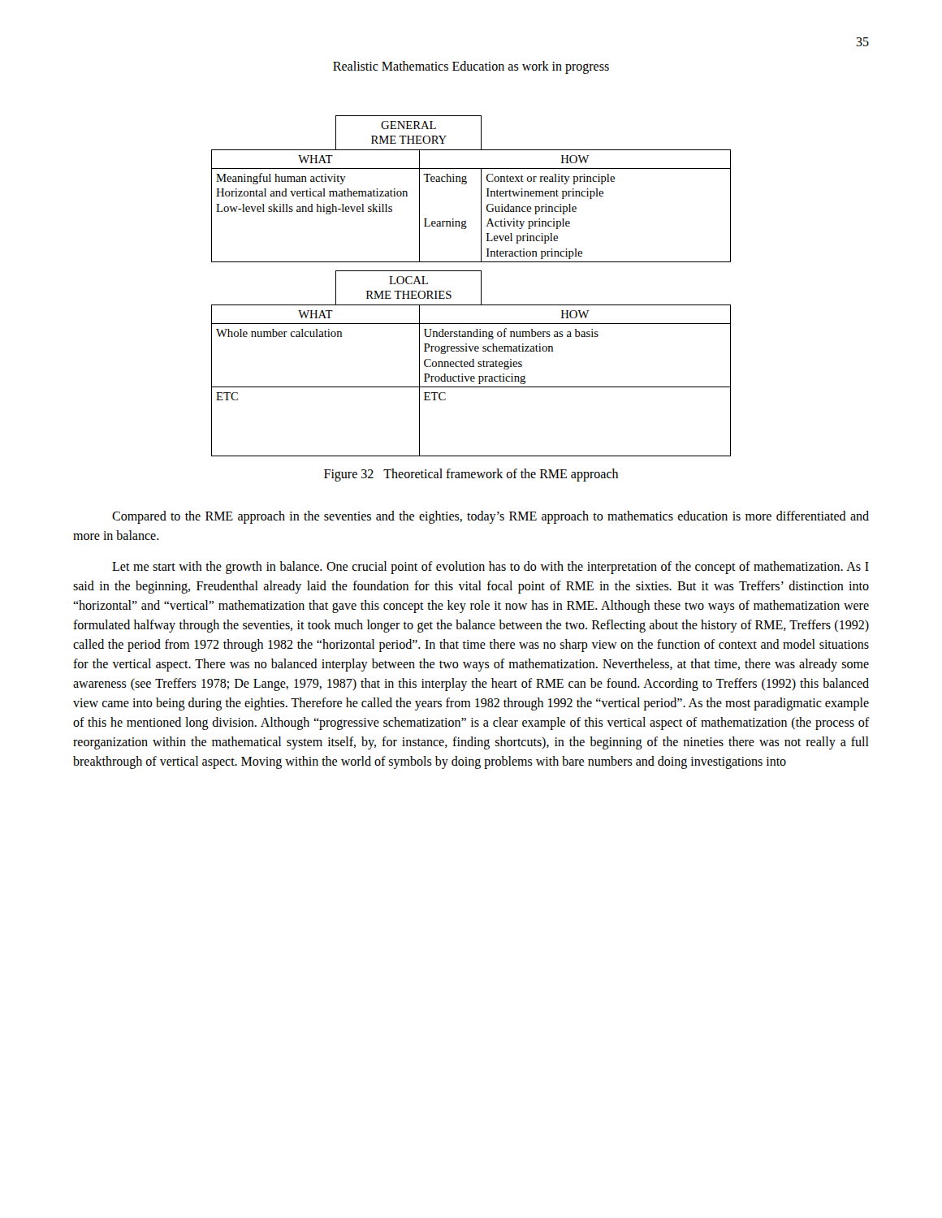35
Realistic Mathematics Education as work in progress
| | GENERAL RME THEORY | |
| WHAT | HOW |
| Meaningful human activity Horizontal and vertical mathematization Low-level skills and high-level skills | Teaching Learning | Context or reality principle Intertwinement principle Guidance principle Activity principle Level principle Interaction principle |
| | LOCAL RME THEORIES | |
| WHAT | HOW |
| Whole number calculation | Understanding of numbers as a basis Progressive schematization Connected strategies Productive practicing |
| ETC | ETC |
Figure 32 Theoretical framework of the RME approach
Compared to the RME approach in the seventies and the eighties, today’s RME approach to mathematics education is more differentiated and more in balance.
Let me start with the growth in balance. One crucial point of evolution has to do with the interpretation of the concept of mathematization. As I said in the beginning, Freudenthal already laid the foundation for this vital focal point of RME in the sixties. But it was Treffers’ distinction into “horizontal” and “vertical” mathematization that gave this concept the key role it now has in RME. Although these two ways of mathematization were formulated halfway through the seventies, it took much longer to get the balance between the two. Reflecting about the history of RME, Treffers (1992) called the period from 1972 through 1982 the “horizontal period”. In that time there was no sharp view on the function of context and model situations for the vertical aspect. There was no balanced interplay between the two ways of mathematization. Nevertheless, at that time, there was already some awareness (see Treffers 1978; De Lange, 1979, 1987) that in this interplay the heart of RME can be found. According to Treffers (1992) this balanced view came into being during the eighties. Therefore he called the years from 1982 through 1992 the “vertical period”. As the most paradigmatic example of this he mentioned long division. Although “progressive schematization” is a clear example of this vertical aspect of mathematization (the process of reorganization within the mathematical system itself, by, for instance, finding shortcuts), in the beginning of the nineties there was not really a full breakthrough of vertical aspect. Moving within the world of symbols by doing problems with bare numbers and doing investigations into